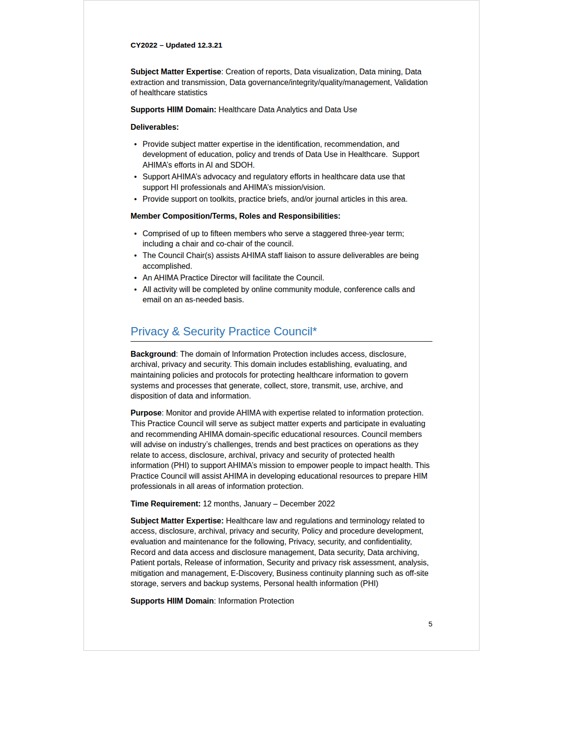CY2022 – Updated 12.3.21
Subject Matter Expertise: Creation of reports, Data visualization, Data mining, Data extraction and transmission, Data governance/integrity/quality/management, Validation of healthcare statistics
Supports HIIM Domain: Healthcare Data Analytics and Data Use
Deliverables:
Provide subject matter expertise in the identification, recommendation, and development of education, policy and trends of Data Use in Healthcare. Support AHIMA’s efforts in AI and SDOH.
Support AHIMA’s advocacy and regulatory efforts in healthcare data use that support HI professionals and AHIMA’s mission/vision.
Provide support on toolkits, practice briefs, and/or journal articles in this area.
Member Composition/Terms, Roles and Responsibilities:
Comprised of up to fifteen members who serve a staggered three-year term; including a chair and co-chair of the council.
The Council Chair(s) assists AHIMA staff liaison to assure deliverables are being accomplished.
An AHIMA Practice Director will facilitate the Council.
All activity will be completed by online community module, conference calls and email on an as-needed basis.
Privacy & Security Practice Council*
Background: The domain of Information Protection includes access, disclosure, archival, privacy and security. This domain includes establishing, evaluating, and maintaining policies and protocols for protecting healthcare information to govern systems and processes that generate, collect, store, transmit, use, archive, and disposition of data and information.
Purpose: Monitor and provide AHIMA with expertise related to information protection. This Practice Council will serve as subject matter experts and participate in evaluating and recommending AHIMA domain-specific educational resources. Council members will advise on industry’s challenges, trends and best practices on operations as they relate to access, disclosure, archival, privacy and security of protected health information (PHI) to support AHIMA’s mission to empower people to impact health. This Practice Council will assist AHIMA in developing educational resources to prepare HIM professionals in all areas of information protection.
Time Requirement: 12 months, January – December 2022
Subject Matter Expertise: Healthcare law and regulations and terminology related to access, disclosure, archival, privacy and security, Policy and procedure development, evaluation and maintenance for the following, Privacy, security, and confidentiality, Record and data access and disclosure management, Data security, Data archiving, Patient portals, Release of information, Security and privacy risk assessment, analysis, mitigation and management, E-Discovery, Business continuity planning such as off-site storage, servers and backup systems, Personal health information (PHI)
Supports HIIM Domain: Information Protection
5